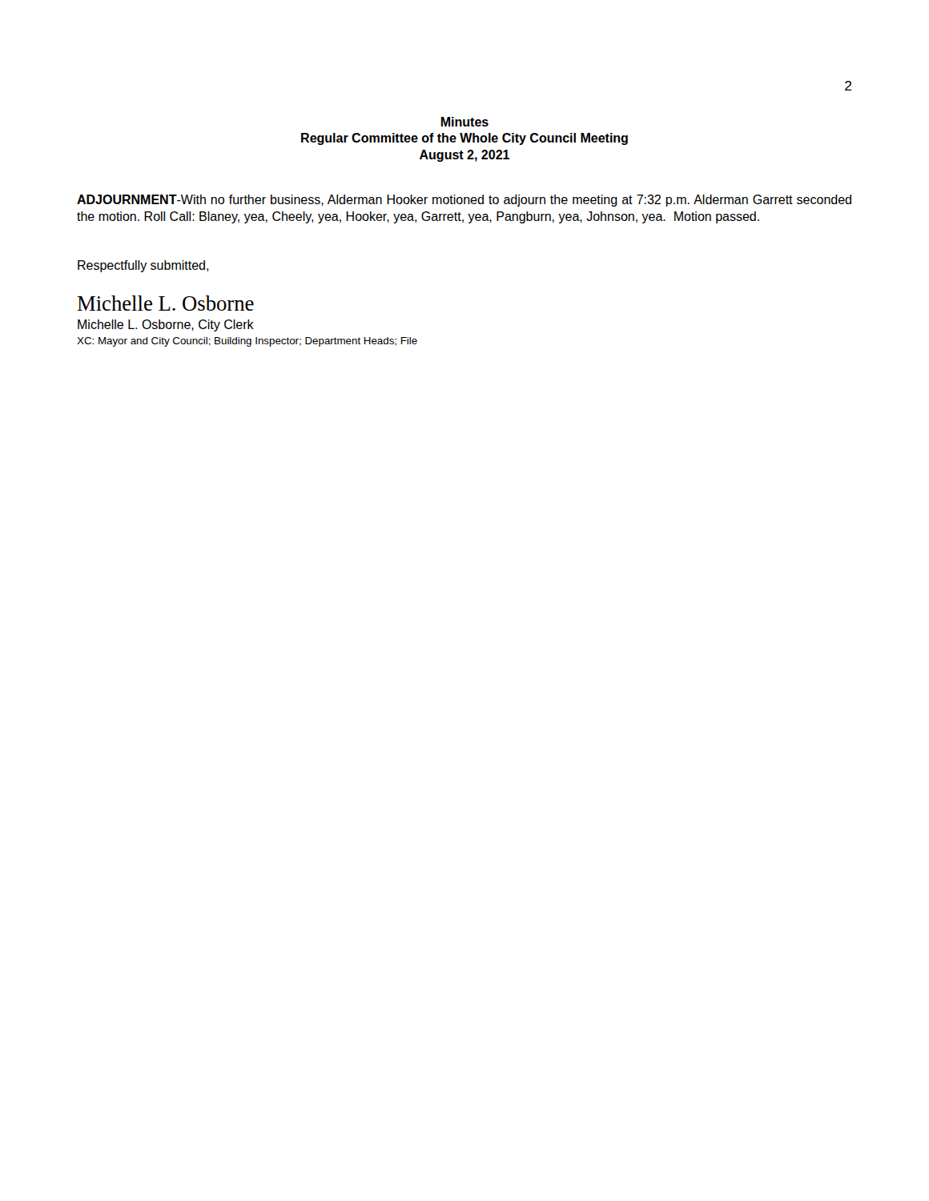2
Minutes
Regular Committee of the Whole City Council Meeting
August 2, 2021
ADJOURNMENT-With no further business, Alderman Hooker motioned to adjourn the meeting at 7:32 p.m. Alderman Garrett seconded the motion. Roll Call: Blaney, yea, Cheely, yea, Hooker, yea, Garrett, yea, Pangburn, yea, Johnson, yea. Motion passed.
Respectfully submitted,
Michelle L. Osborne
Michelle L. Osborne, City Clerk
XC: Mayor and City Council; Building Inspector; Department Heads; File